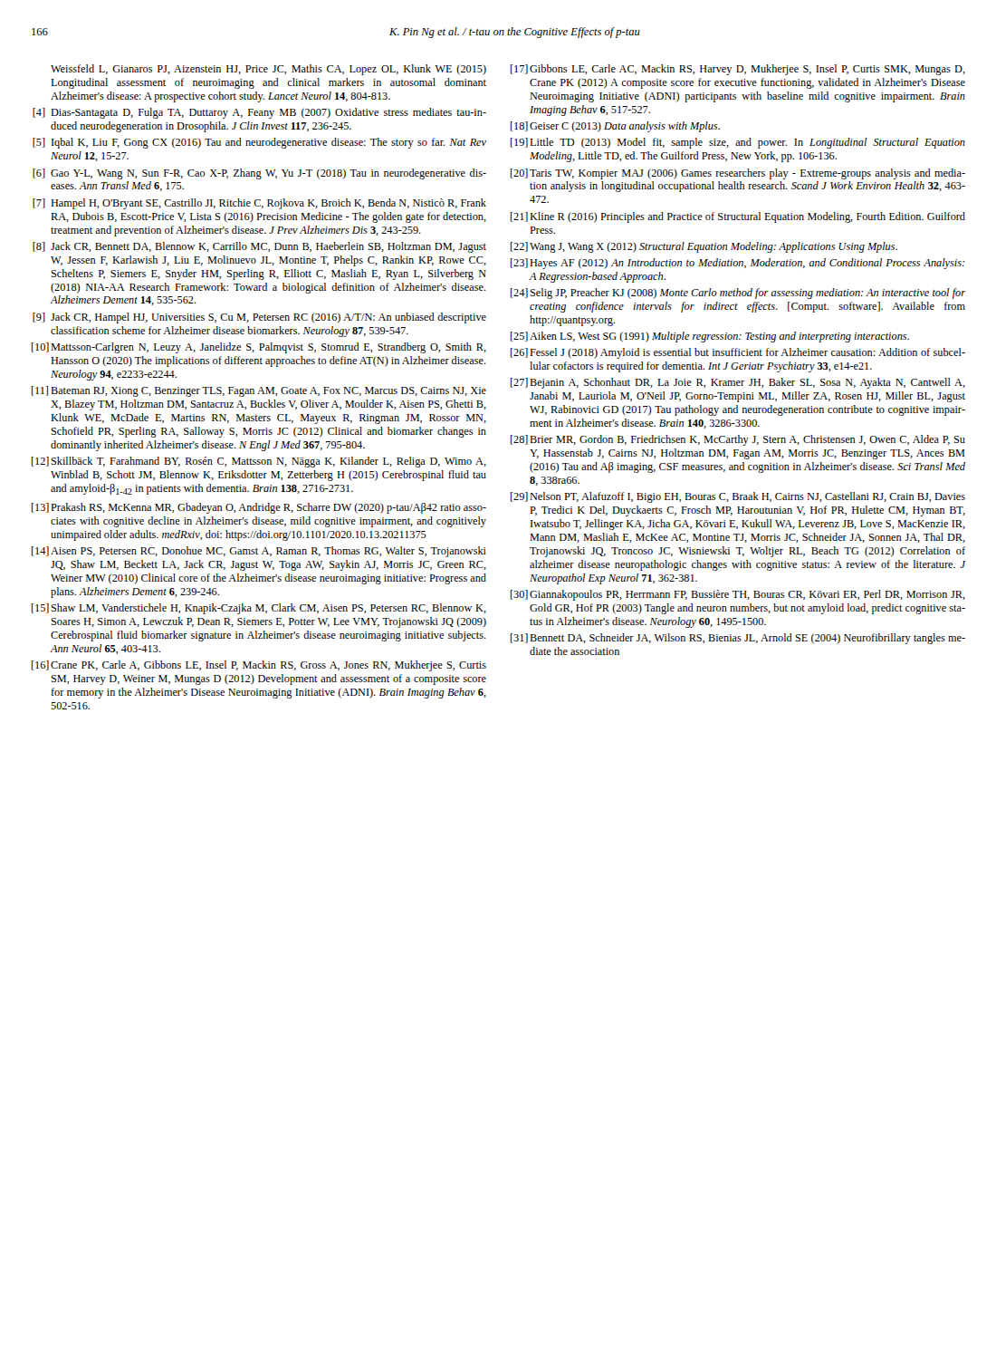166 K. Pin Ng et al. / t-tau on the Cognitive Effects of p-tau
Weissfeld L, Gianaros PJ, Aizenstein HJ, Price JC, Mathis CA, Lopez OL, Klunk WE (2015) Longitudinal assessment of neuroimaging and clinical markers in autosomal dominant Alzheimer's disease: A prospective cohort study. Lancet Neurol 14, 804-813.
[4] Dias-Santagata D, Fulga TA, Duttaroy A, Feany MB (2007) Oxidative stress mediates tau-induced neurodegeneration in Drosophila. J Clin Invest 117, 236-245.
[5] Iqbal K, Liu F, Gong CX (2016) Tau and neurodegenerative disease: The story so far. Nat Rev Neurol 12, 15-27.
[6] Gao Y-L, Wang N, Sun F-R, Cao X-P, Zhang W, Yu J-T (2018) Tau in neurodegenerative diseases. Ann Transl Med 6, 175.
[7] Hampel H, O'Bryant SE, Castrillo JI, Ritchie C, Rojkova K, Broich K, Benda N, Nisticò R, Frank RA, Dubois B, Escott-Price V, Lista S (2016) Precision Medicine - The golden gate for detection, treatment and prevention of Alzheimer's disease. J Prev Alzheimers Dis 3, 243-259.
[8] Jack CR, Bennett DA, Blennow K, Carrillo MC, Dunn B, Haeberlein SB, Holtzman DM, Jagust W, Jessen F, Karlawish J, Liu E, Molinuevo JL, Montine T, Phelps C, Rankin KP, Rowe CC, Scheltens P, Siemers E, Snyder HM, Sperling R, Elliott C, Masliah E, Ryan L, Silverberg N (2018) NIA-AA Research Framework: Toward a biological definition of Alzheimer's disease. Alzheimers Dement 14, 535-562.
[9] Jack CR, Hampel HJ, Universities S, Cu M, Petersen RC (2016) A/T/N: An unbiased descriptive classification scheme for Alzheimer disease biomarkers. Neurology 87, 539-547.
[10] Mattsson-Carlgren N, Leuzy A, Janelidze S, Palmqvist S, Stomrud E, Strandberg O, Smith R, Hansson O (2020) The implications of different approaches to define AT(N) in Alzheimer disease. Neurology 94, e2233-e2244.
[11] Bateman RJ, Xiong C, Benzinger TLS, Fagan AM, Goate A, Fox NC, Marcus DS, Cairns NJ, Xie X, Blazey TM, Holtzman DM, Santacruz A, Buckles V, Oliver A, Moulder K, Aisen PS, Ghetti B, Klunk WE, McDade E, Martins RN, Masters CL, Mayeux R, Ringman JM, Rossor MN, Schofield PR, Sperling RA, Salloway S, Morris JC (2012) Clinical and biomarker changes in dominantly inherited Alzheimer's disease. N Engl J Med 367, 795-804.
[12] Skillbäck T, Farahmand BY, Rosén C, Mattsson N, Nägga K, Kilander L, Religa D, Wimo A, Winblad B, Schott JM, Blennow K, Eriksdotter M, Zetterberg H (2015) Cerebrospinal fluid tau and amyloid-β1-42 in patients with dementia. Brain 138, 2716-2731.
[13] Prakash RS, McKenna MR, Gbadeyan O, Andridge R, Scharre DW (2020) p-tau/Aβ42 ratio associates with cognitive decline in Alzheimer's disease, mild cognitive impairment, and cognitively unimpaired older adults. medRxiv, doi: https://doi.org/10.1101/2020.10.13.20211375
[14] Aisen PS, Petersen RC, Donohue MC, Gamst A, Raman R, Thomas RG, Walter S, Trojanowski JQ, Shaw LM, Beckett LA, Jack CR, Jagust W, Toga AW, Saykin AJ, Morris JC, Green RC, Weiner MW (2010) Clinical core of the Alzheimer's disease neuroimaging initiative: Progress and plans. Alzheimers Dement 6, 239-246.
[15] Shaw LM, Vanderstichele H, Knapik-Czajka M, Clark CM, Aisen PS, Petersen RC, Blennow K, Soares H, Simon A, Lewczuk P, Dean R, Siemers E, Potter W, Lee VMY, Trojanowski JQ (2009) Cerebrospinal fluid biomarker signature in Alzheimer's disease neuroimaging initiative subjects. Ann Neurol 65, 403-413.
[16] Crane PK, Carle A, Gibbons LE, Insel P, Mackin RS, Gross A, Jones RN, Mukherjee S, Curtis SM, Harvey D, Weiner M, Mungas D (2012) Development and assessment of a composite score for memory in the Alzheimer's Disease Neuroimaging Initiative (ADNI). Brain Imaging Behav 6, 502-516.
[17] Gibbons LE, Carle AC, Mackin RS, Harvey D, Mukherjee S, Insel P, Curtis SMK, Mungas D, Crane PK (2012) A composite score for executive functioning, validated in Alzheimer's Disease Neuroimaging Initiative (ADNI) participants with baseline mild cognitive impairment. Brain Imaging Behav 6, 517-527.
[18] Geiser C (2013) Data analysis with Mplus.
[19] Little TD (2013) Model fit, sample size, and power. In Longitudinal Structural Equation Modeling, Little TD, ed. The Guilford Press, New York, pp. 106-136.
[20] Taris TW, Kompier MAJ (2006) Games researchers play - Extreme-groups analysis and mediation analysis in longitudinal occupational health research. Scand J Work Environ Health 32, 463-472.
[21] Kline R (2016) Principles and Practice of Structural Equation Modeling, Fourth Edition. Guilford Press.
[22] Wang J, Wang X (2012) Structural Equation Modeling: Applications Using Mplus.
[23] Hayes AF (2012) An Introduction to Mediation, Moderation, and Conditional Process Analysis: A Regression-based Approach.
[24] Selig JP, Preacher KJ (2008) Monte Carlo method for assessing mediation: An interactive tool for creating confidence intervals for indirect effects. [Comput. software]. Available from http://quantpsy.org.
[25] Aiken LS, West SG (1991) Multiple regression: Testing and interpreting interactions.
[26] Fessel J (2018) Amyloid is essential but insufficient for Alzheimer causation: Addition of subcellular cofactors is required for dementia. Int J Geriatr Psychiatry 33, e14-e21.
[27] Bejanin A, Schonhaut DR, La Joie R, Kramer JH, Baker SL, Sosa N, Ayakta N, Cantwell A, Janabi M, Lauriola M, O'Neil JP, Gorno-Tempini ML, Miller ZA, Rosen HJ, Miller BL, Jagust WJ, Rabinovici GD (2017) Tau pathology and neurodegeneration contribute to cognitive impairment in Alzheimer's disease. Brain 140, 3286-3300.
[28] Brier MR, Gordon B, Friedrichsen K, McCarthy J, Stern A, Christensen J, Owen C, Aldea P, Su Y, Hassenstab J, Cairns NJ, Holtzman DM, Fagan AM, Morris JC, Benzinger TLS, Ances BM (2016) Tau and Aβ imaging, CSF measures, and cognition in Alzheimer's disease. Sci Transl Med 8, 338ra66.
[29] Nelson PT, Alafuzoff I, Bigio EH, Bouras C, Braak H, Cairns NJ, Castellani RJ, Crain BJ, Davies P, Tredici K Del, Duyckaerts C, Frosch MP, Haroutunian V, Hof PR, Hulette CM, Hyman BT, Iwatsubo T, Jellinger KA, Jicha GA, Kövari E, Kukull WA, Leverenz JB, Love S, MacKenzie IR, Mann DM, Masliah E, McKee AC, Montine TJ, Morris JC, Schneider JA, Sonnen JA, Thal DR, Trojanowski JQ, Troncoso JC, Wisniewski T, Woltjer RL, Beach TG (2012) Correlation of alzheimer disease neuropathologic changes with cognitive status: A review of the literature. J Neuropathol Exp Neurol 71, 362-381.
[30] Giannakopoulos PR, Herrmann FP, Bussière TH, Bouras CR, Kövari ER, Perl DR, Morrison JR, Gold GR, Hof PR (2003) Tangle and neuron numbers, but not amyloid load, predict cognitive status in Alzheimer's disease. Neurology 60, 1495-1500.
[31] Bennett DA, Schneider JA, Wilson RS, Bienias JL, Arnold SE (2004) Neurofibrillary tangles mediate the association